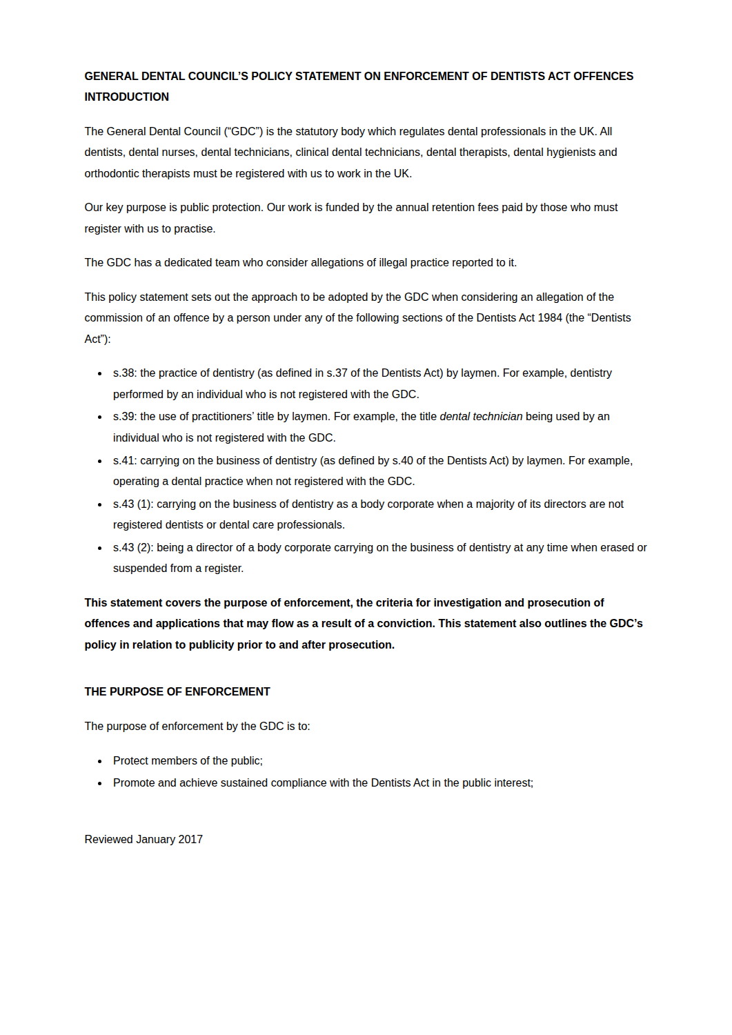General Dental Council’s Policy Statement on Enforcement of Dentists Act Offences
Introduction
The General Dental Council (“GDC”) is the statutory body which regulates dental professionals in the UK. All dentists, dental nurses, dental technicians, clinical dental technicians, dental therapists, dental hygienists and orthodontic therapists must be registered with us to work in the UK.
Our key purpose is public protection. Our work is funded by the annual retention fees paid by those who must register with us to practise.
The GDC has a dedicated team who consider allegations of illegal practice reported to it.
This policy statement sets out the approach to be adopted by the GDC when considering an allegation of the commission of an offence by a person under any of the following sections of the Dentists Act 1984 (the “Dentists Act”):
s.38: the practice of dentistry (as defined in s.37 of the Dentists Act) by laymen. For example, dentistry performed by an individual who is not registered with the GDC.
s.39: the use of practitioners’ title by laymen. For example, the title dental technician being used by an individual who is not registered with the GDC.
s.41: carrying on the business of dentistry (as defined by s.40 of the Dentists Act) by laymen. For example, operating a dental practice when not registered with the GDC.
s.43 (1): carrying on the business of dentistry as a body corporate when a majority of its directors are not registered dentists or dental care professionals.
s.43 (2): being a director of a body corporate carrying on the business of dentistry at any time when erased or suspended from a register.
This statement covers the purpose of enforcement, the criteria for investigation and prosecution of offences and applications that may flow as a result of a conviction. This statement also outlines the GDC’s policy in relation to publicity prior to and after prosecution.
The Purpose of Enforcement
The purpose of enforcement by the GDC is to:
Protect members of the public;
Promote and achieve sustained compliance with the Dentists Act in the public interest;
Reviewed January 2017